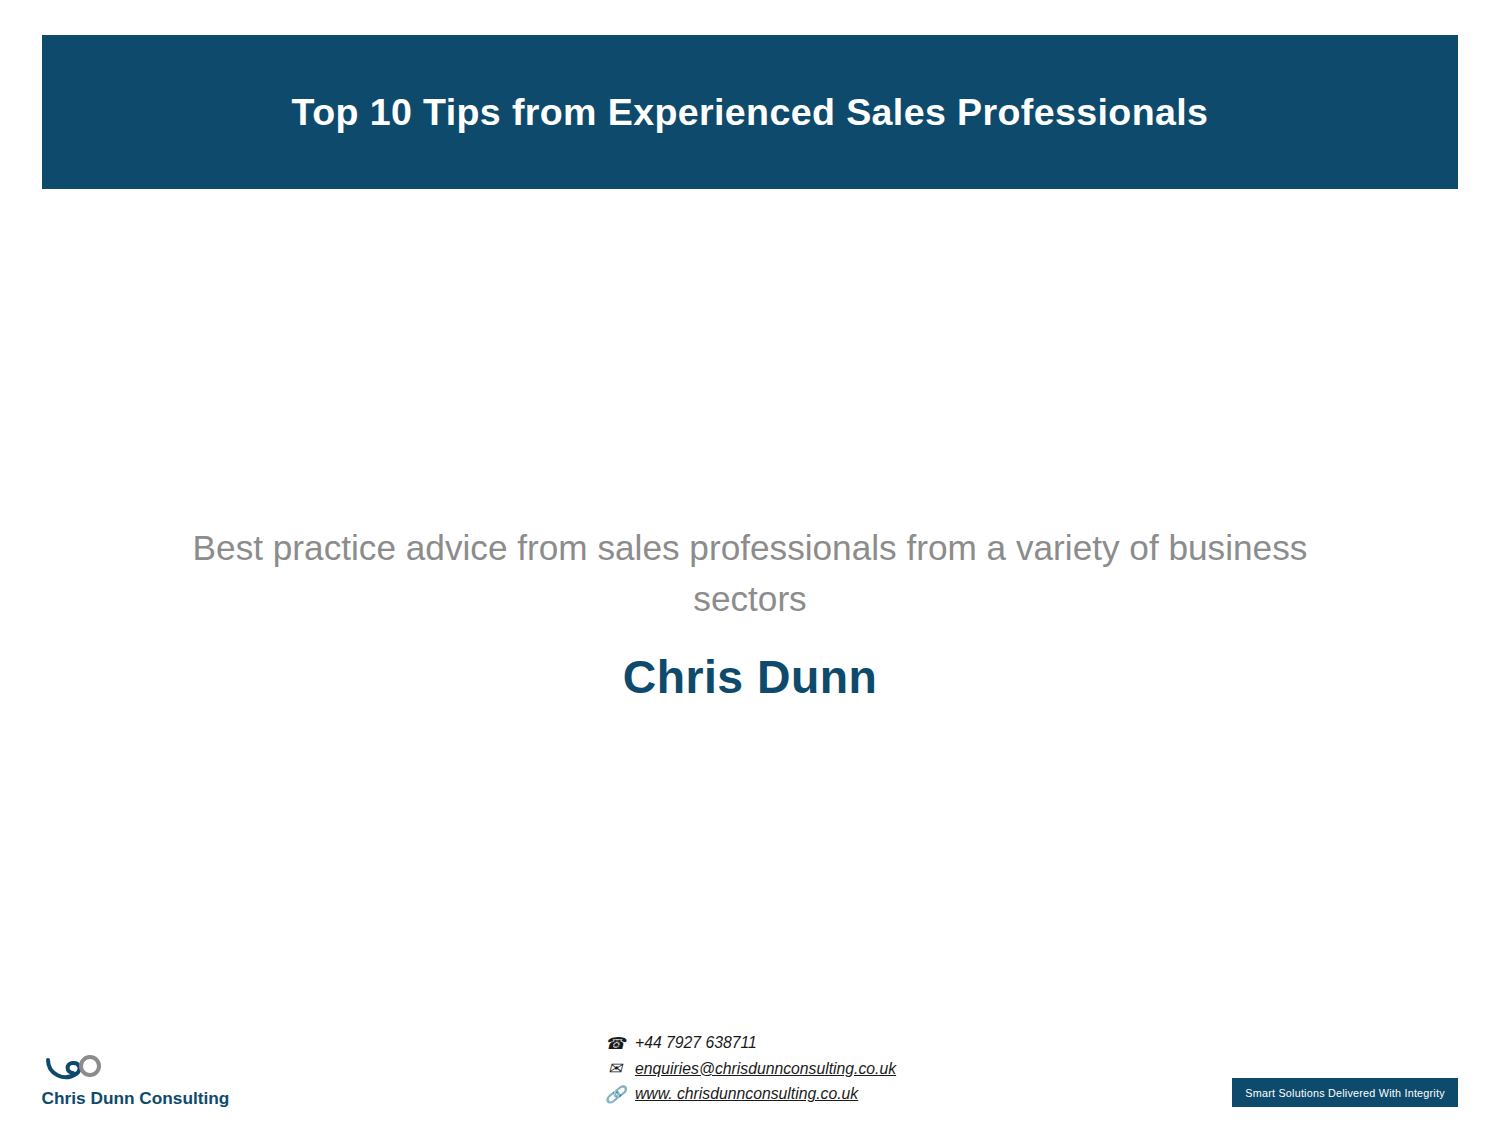Top 10 Tips from Experienced Sales Professionals
Best practice advice from sales professionals from a variety of business sectors
Chris Dunn
Chris Dunn Consulting
☎+44 7927 638711
✉enquiries@chrisdunnconsulting.co.uk
🔗www. chrisdunnconsulting.co.uk
Smart Solutions Delivered With Integrity